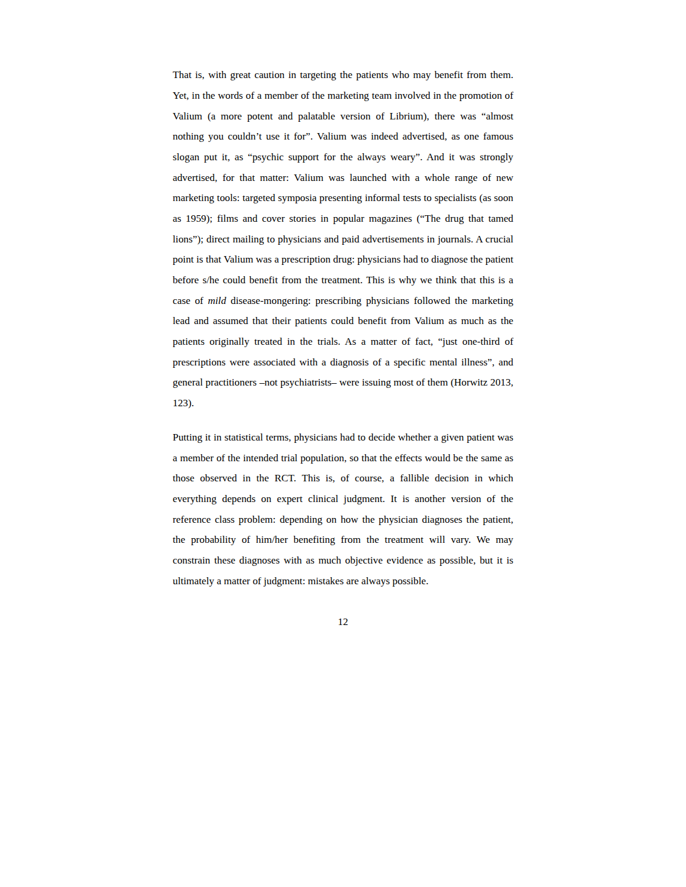That is, with great caution in targeting the patients who may benefit from them. Yet, in the words of a member of the marketing team involved in the promotion of Valium (a more potent and palatable version of Librium), there was “almost nothing you couldn’t use it for”. Valium was indeed advertised, as one famous slogan put it, as “psychic support for the always weary”. And it was strongly advertised, for that matter: Valium was launched with a whole range of new marketing tools: targeted symposia presenting informal tests to specialists (as soon as 1959); films and cover stories in popular magazines (“The drug that tamed lions”); direct mailing to physicians and paid advertisements in journals. A crucial point is that Valium was a prescription drug: physicians had to diagnose the patient before s/he could benefit from the treatment. This is why we think that this is a case of mild disease-mongering: prescribing physicians followed the marketing lead and assumed that their patients could benefit from Valium as much as the patients originally treated in the trials. As a matter of fact, “just one-third of prescriptions were associated with a diagnosis of a specific mental illness”, and general practitioners –not psychiatrists– were issuing most of them (Horwitz 2013, 123).
Putting it in statistical terms, physicians had to decide whether a given patient was a member of the intended trial population, so that the effects would be the same as those observed in the RCT. This is, of course, a fallible decision in which everything depends on expert clinical judgment. It is another version of the reference class problem: depending on how the physician diagnoses the patient, the probability of him/her benefiting from the treatment will vary. We may constrain these diagnoses with as much objective evidence as possible, but it is ultimately a matter of judgment: mistakes are always possible.
12